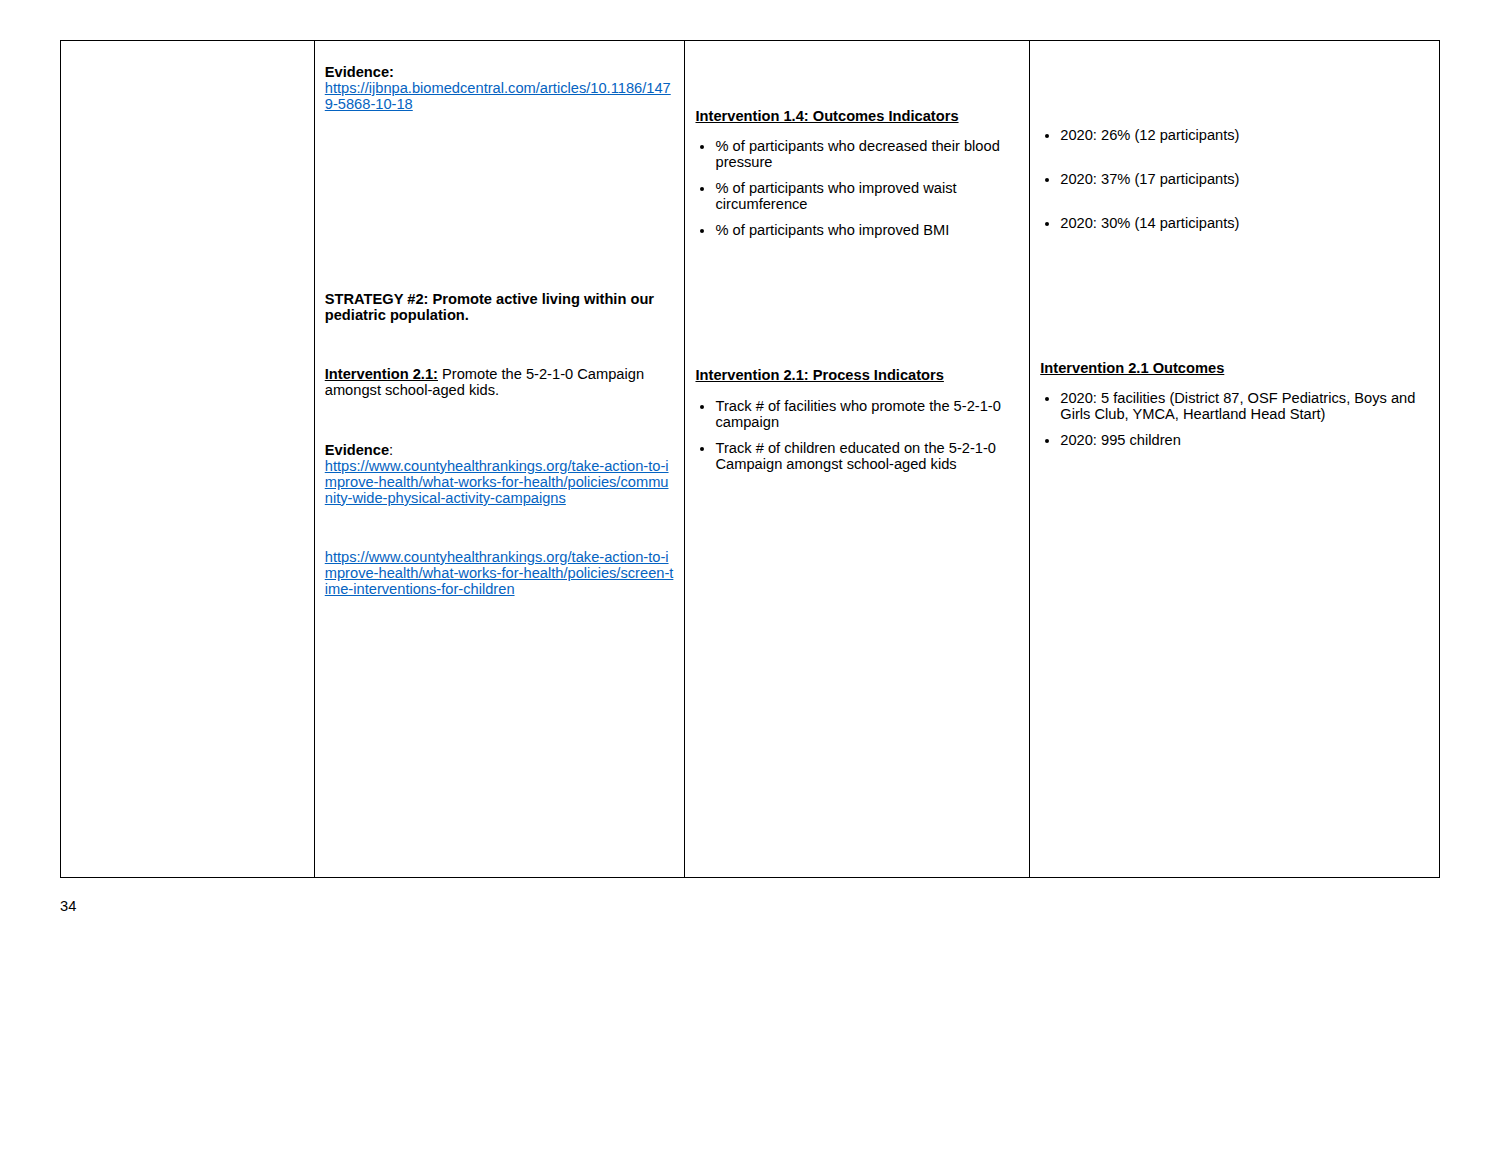| | Evidence: https://ijbnpa.biomedcentral.com/articles/10.1186/1479-5868-10-18 STRATEGY #2: Promote active living within our pediatric population. Intervention 2.1: Promote the 5-2-1-0 Campaign amongst school-aged kids. Evidence : https://www.countyhealthrankings.org/take-action-to-improve-health/what-works-for-health/policies/community-wide-physical-activity-campaigns https://www.countyhealthrankings.org/take-action-to-improve-health/what-works-for-health/policies/screen-time-interventions-for-children | Intervention 1.4: Outcomes Indicators % of participants who decreased their blood pressure % of participants who improved waist circumference % of participants who improved BMI Intervention 2.1: Process Indicators Track # of facilities who promote the 5-2-1-0 campaign Track # of children educated on the 5-2-1-0 Campaign amongst school-aged kids | 2020: 26% (12 participants) 2020: 37% (17 participants) 2020: 30% (14 participants) Intervention 2.1 Outcomes 2020: 5 facilities (District 87, OSF Pediatrics, Boys and Girls Club, YMCA, Heartland Head Start) 2020: 995 children |
34